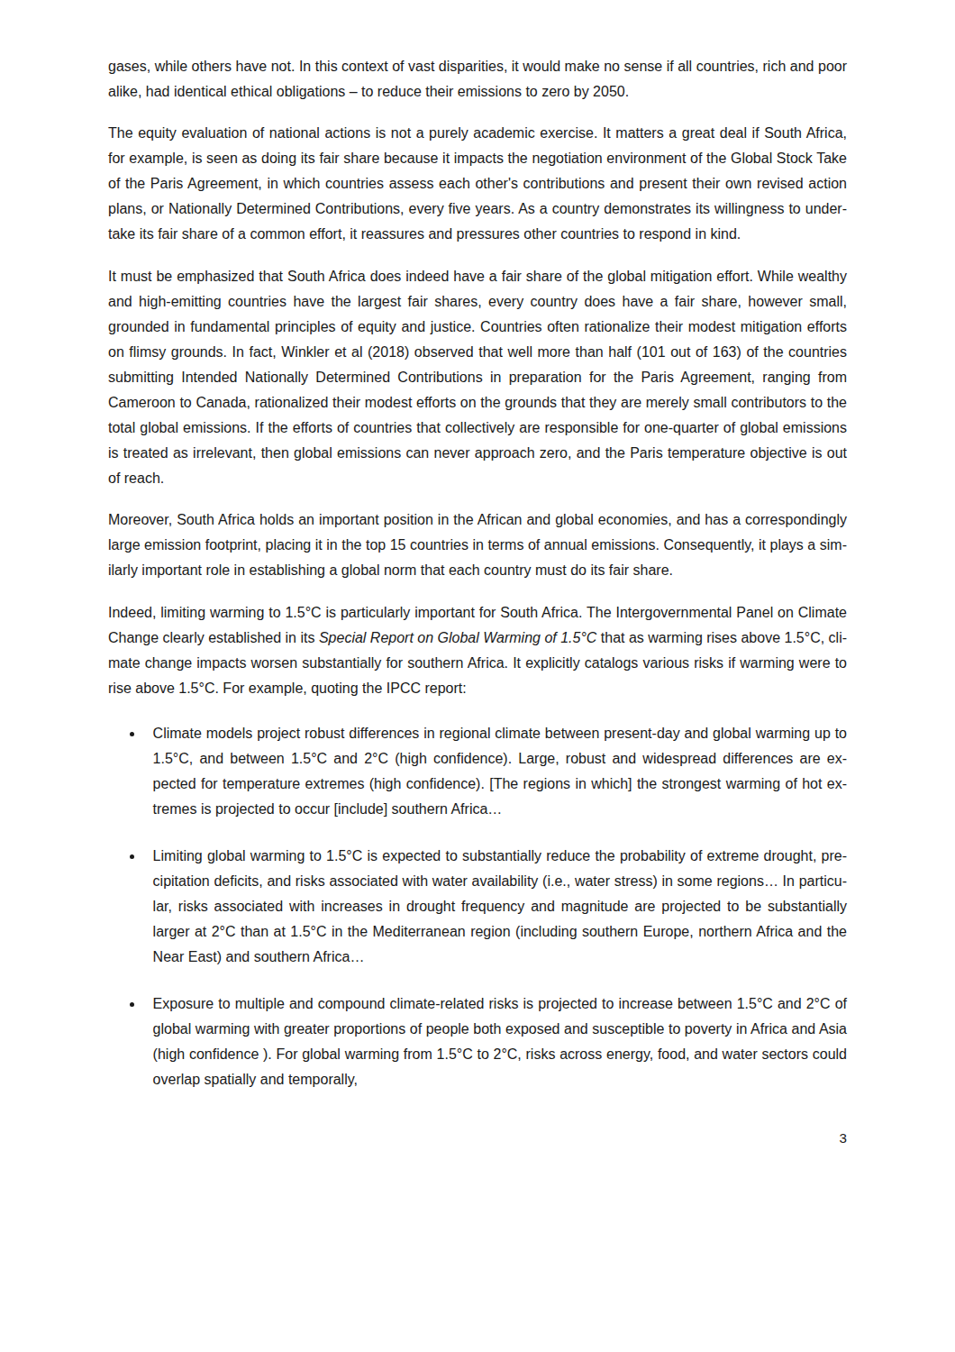gases, while others have not. In this context of vast disparities, it would make no sense if all countries, rich and poor alike, had identical ethical obligations – to reduce their emissions to zero by 2050.
The equity evaluation of national actions is not a purely academic exercise. It matters a great deal if South Africa, for example, is seen as doing its fair share because it impacts the negotiation environment of the Global Stock Take of the Paris Agreement, in which countries assess each other's contributions and present their own revised action plans, or Nationally Determined Contributions, every five years. As a country demonstrates its willingness to undertake its fair share of a common effort, it reassures and pressures other countries to respond in kind.
It must be emphasized that South Africa does indeed have a fair share of the global mitigation effort. While wealthy and high-emitting countries have the largest fair shares, every country does have a fair share, however small, grounded in fundamental principles of equity and justice. Countries often rationalize their modest mitigation efforts on flimsy grounds. In fact, Winkler et al (2018) observed that well more than half (101 out of 163) of the countries submitting Intended Nationally Determined Contributions in preparation for the Paris Agreement, ranging from Cameroon to Canada, rationalized their modest efforts on the grounds that they are merely small contributors to the total global emissions. If the efforts of countries that collectively are responsible for one-quarter of global emissions is treated as irrelevant, then global emissions can never approach zero, and the Paris temperature objective is out of reach.
Moreover, South Africa holds an important position in the African and global economies, and has a correspondingly large emission footprint, placing it in the top 15 countries in terms of annual emissions. Consequently, it plays a similarly important role in establishing a global norm that each country must do its fair share.
Indeed, limiting warming to 1.5°C is particularly important for South Africa. The Intergovernmental Panel on Climate Change clearly established in its Special Report on Global Warming of 1.5°C that as warming rises above 1.5°C, climate change impacts worsen substantially for southern Africa. It explicitly catalogs various risks if warming were to rise above 1.5°C. For example, quoting the IPCC report:
Climate models project robust differences in regional climate between present-day and global warming up to 1.5°C, and between 1.5°C and 2°C (high confidence). Large, robust and widespread differences are expected for temperature extremes (high confidence). [The regions in which] the strongest warming of hot extremes is projected to occur [include] southern Africa…
Limiting global warming to 1.5°C is expected to substantially reduce the probability of extreme drought, precipitation deficits, and risks associated with water availability (i.e., water stress) in some regions… In particular, risks associated with increases in drought frequency and magnitude are projected to be substantially larger at 2°C than at 1.5°C in the Mediterranean region (including southern Europe, northern Africa and the Near East) and southern Africa…
Exposure to multiple and compound climate-related risks is projected to increase between 1.5°C and 2°C of global warming with greater proportions of people both exposed and susceptible to poverty in Africa and Asia (high confidence ). For global warming from 1.5°C to 2°C, risks across energy, food, and water sectors could overlap spatially and temporally,
3